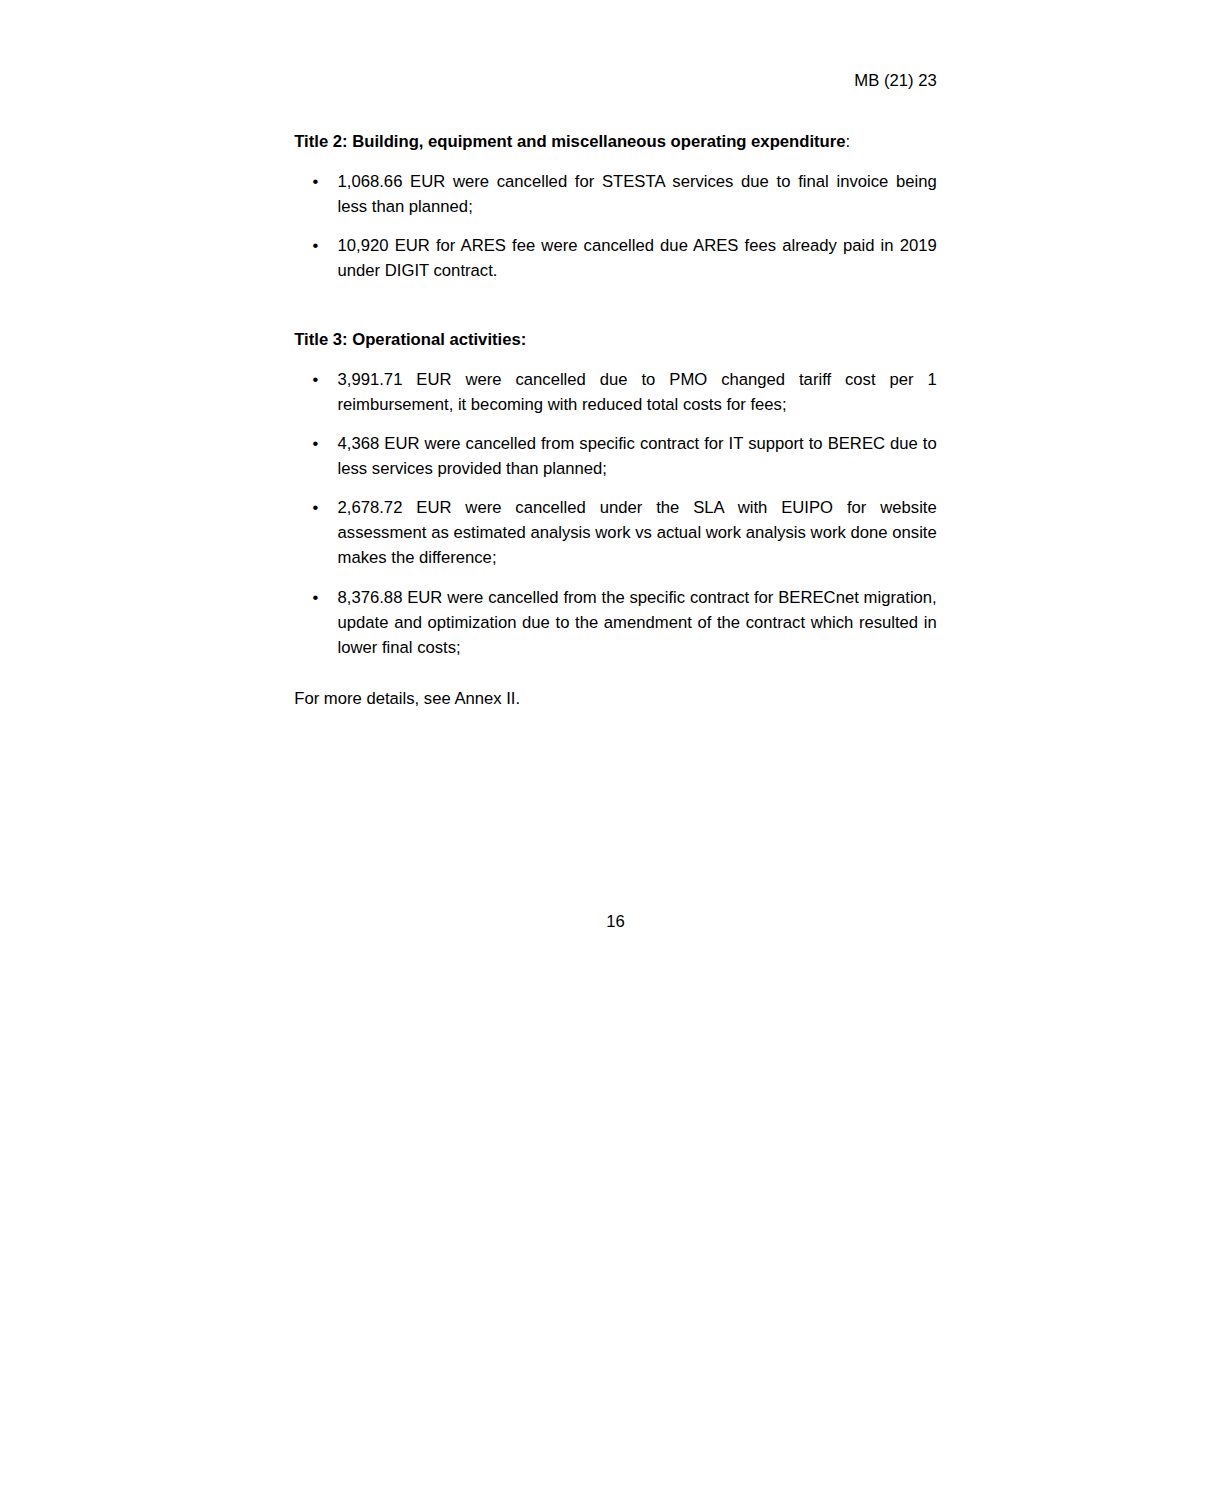MB (21) 23
Title 2: Building, equipment and miscellaneous operating expenditure:
1,068.66 EUR were cancelled for STESTA services due to final invoice being less than planned;
10,920 EUR for ARES fee were cancelled due ARES fees already paid in 2019 under DIGIT contract.
Title 3: Operational activities:
3,991.71 EUR were cancelled due to PMO changed tariff cost per 1 reimbursement, it becoming with reduced total costs for fees;
4,368 EUR were cancelled from specific contract for IT support to BEREC due to less services provided than planned;
2,678.72 EUR were cancelled under the SLA with EUIPO for website assessment as estimated analysis work vs actual work analysis work done onsite makes the difference;
8,376.88 EUR were cancelled from the specific contract for BERECnet migration, update and optimization due to the amendment of the contract which resulted in lower final costs;
For more details, see Annex II.
16